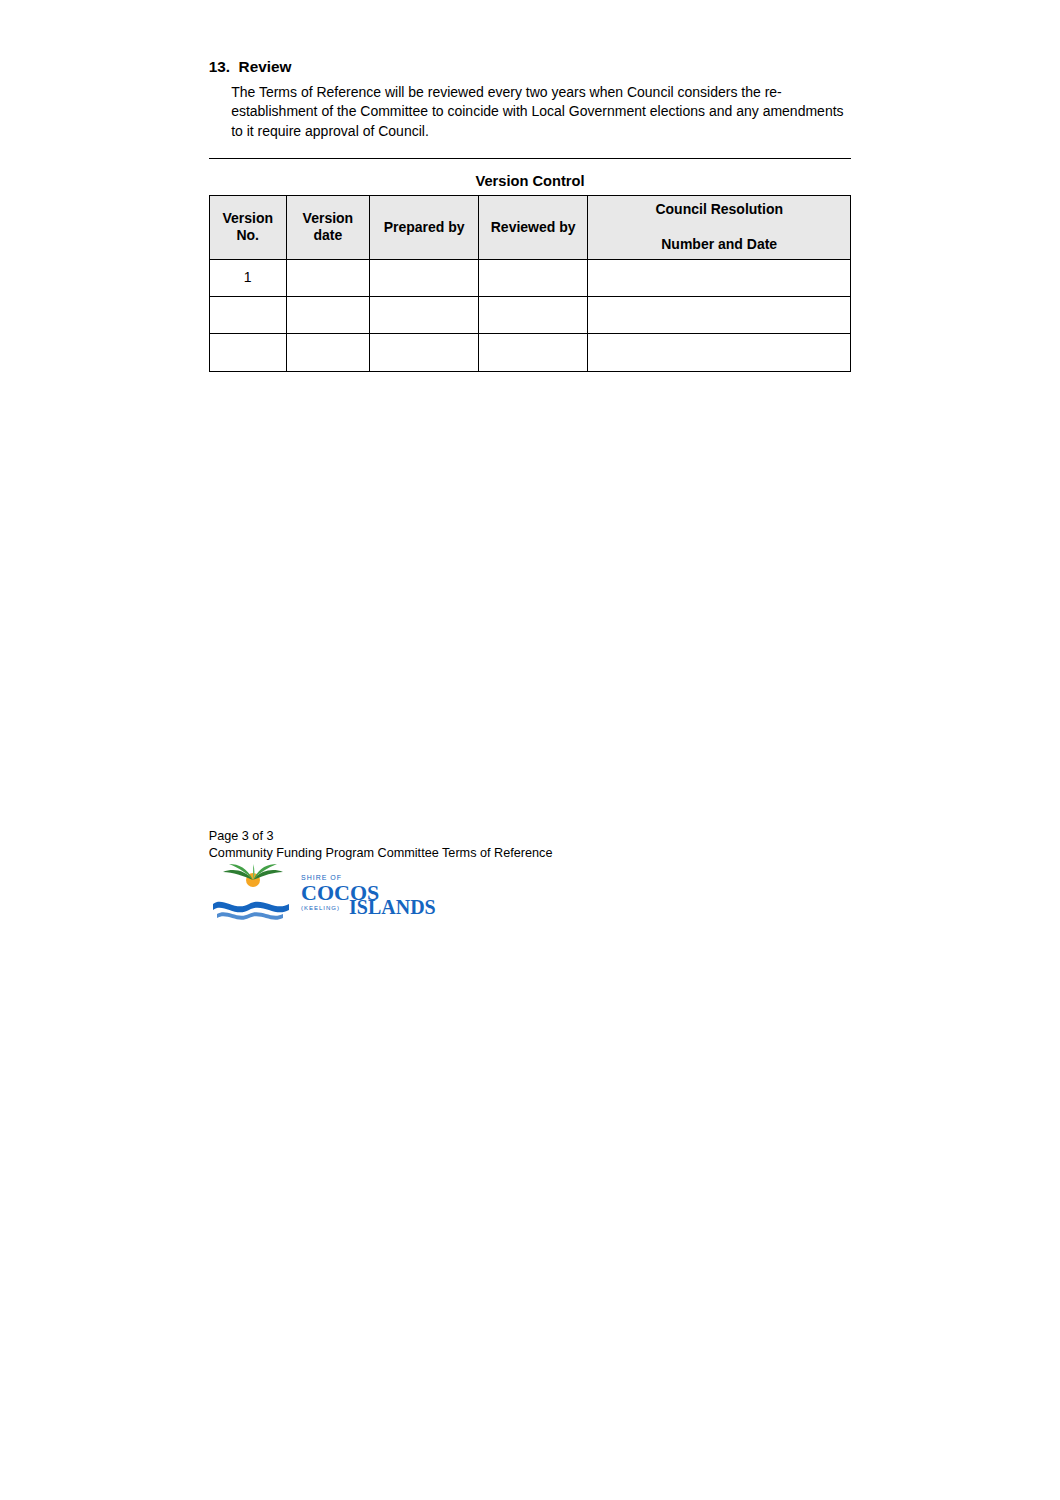13. Review
The Terms of Reference will be reviewed every two years when Council considers the re-establishment of the Committee to coincide with Local Government elections and any amendments to it require approval of Council.
Version Control
| Version No. | Version date | Prepared by | Reviewed by | Council Resolution Number and Date |
| --- | --- | --- | --- | --- |
| 1 | | | | |
Page 3 of 3
Community Funding Program Committee Terms of Reference
SHIRE OF COCOS (KEELING) ISLANDS